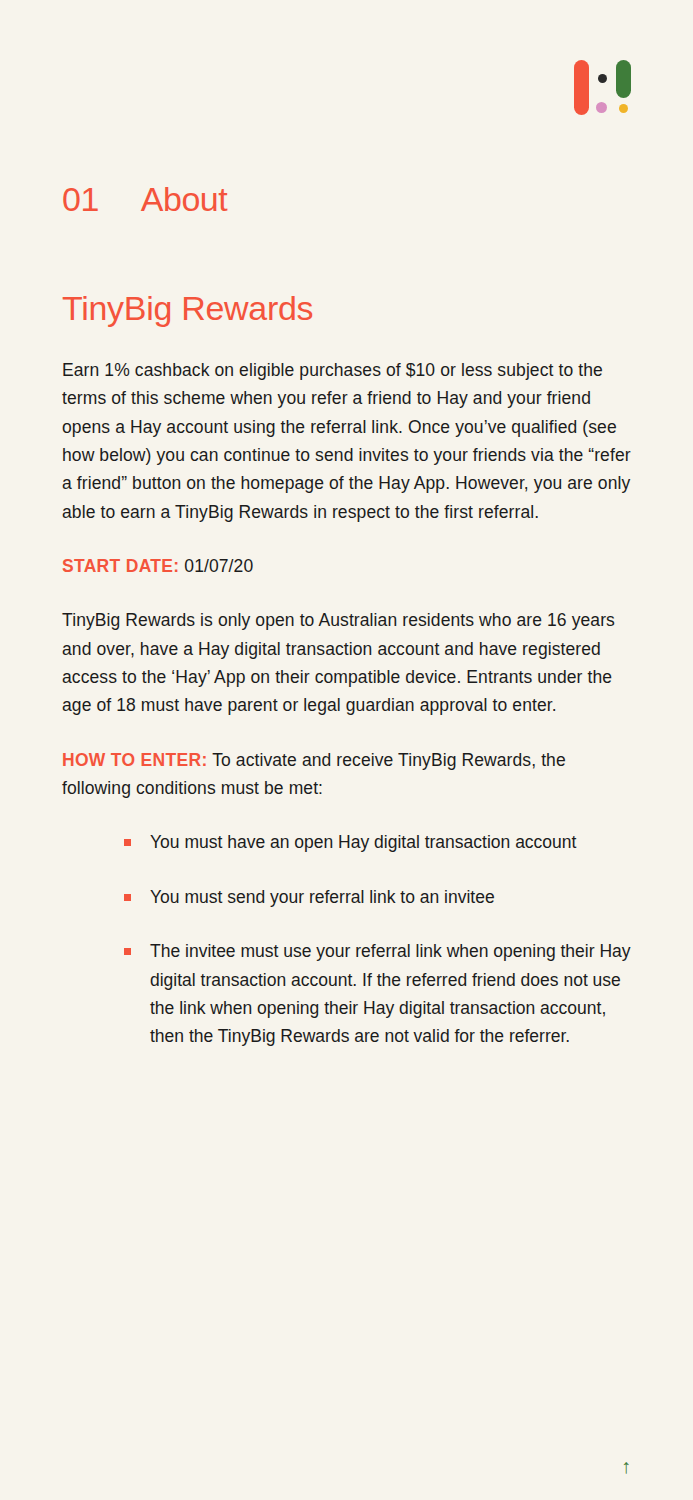01 About
TinyBig Rewards
Earn 1% cashback on eligible purchases of $10 or less subject to the terms of this scheme when you refer a friend to Hay and your friend opens a Hay account using the referral link. Once you’ve qualified (see how below) you can continue to send invites to your friends via the “refer a friend” button on the homepage of the Hay App. However, you are only able to earn a TinyBig Rewards in respect to the first referral.
START DATE: 01/07/20
TinyBig Rewards is only open to Australian residents who are 16 years and over, have a Hay digital transaction account and have registered access to the ‘Hay’ App on their compatible device. Entrants under the age of 18 must have parent or legal guardian approval to enter.
HOW TO ENTER: To activate and receive TinyBig Rewards, the following conditions must be met:
You must have an open Hay digital transaction account
You must send your referral link to an invitee
The invitee must use your referral link when opening their Hay digital transaction account. If the referred friend does not use the link when opening their Hay digital transaction account, then the TinyBig Rewards are not valid for the referrer.
↑